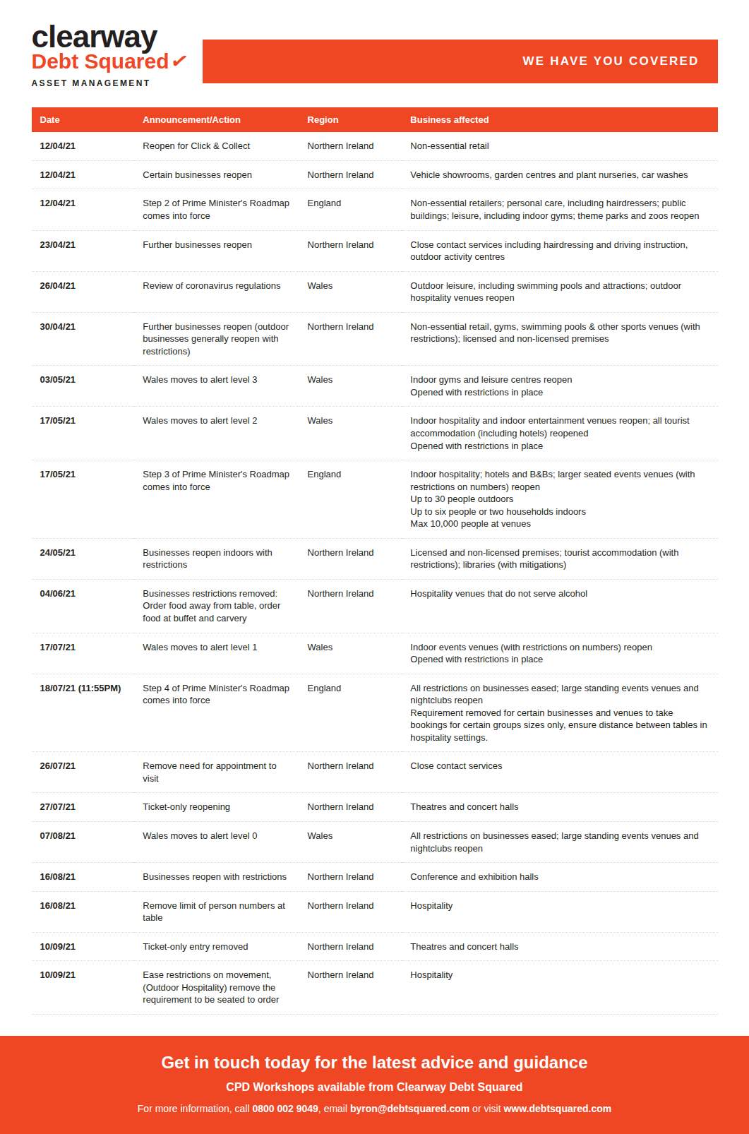clearway
Debt Squared✓
Asset Management
We have you covered
| Date | Announcement/Action | Region | Business affected |
| --- | --- | --- | --- |
| 12/04/21 | Reopen for Click & Collect | Northern Ireland | Non-essential retail |
| 12/04/21 | Certain businesses reopen | Northern Ireland | Vehicle showrooms, garden centres and plant nurseries, car washes |
| 12/04/21 | Step 2 of Prime Minister's Roadmap comes into force | England | Non-essential retailers; personal care, including hairdressers; public buildings; leisure, including indoor gyms; theme parks and zoos reopen |
| 23/04/21 | Further businesses reopen | Northern Ireland | Close contact services including hairdressing and driving instruction, outdoor activity centres |
| 26/04/21 | Review of coronavirus regulations | Wales | Outdoor leisure, including swimming pools and attractions; outdoor hospitality venues reopen |
| 30/04/21 | Further businesses reopen (outdoor businesses generally reopen with restrictions) | Northern Ireland | Non-essential retail, gyms, swimming pools & other sports venues (with restrictions); licensed and non-licensed premises |
| 03/05/21 | Wales moves to alert level 3 | Wales | Indoor gyms and leisure centres reopen Opened with restrictions in place |
| 17/05/21 | Wales moves to alert level 2 | Wales | Indoor hospitality and indoor entertainment venues reopen; all tourist accommodation (including hotels) reopened Opened with restrictions in place |
| 17/05/21 | Step 3 of Prime Minister's Roadmap comes into force | England | Indoor hospitality; hotels and B&Bs; larger seated events venues (with restrictions on numbers) reopen Up to 30 people outdoors Up to six people or two households indoors Max 10,000 people at venues |
| 24/05/21 | Businesses reopen indoors with restrictions | Northern Ireland | Licensed and non-licensed premises; tourist accommodation (with restrictions); libraries (with mitigations) |
| 04/06/21 | Businesses restrictions removed: Order food away from table, order food at buffet and carvery | Northern Ireland | Hospitality venues that do not serve alcohol |
| 17/07/21 | Wales moves to alert level 1 | Wales | Indoor events venues (with restrictions on numbers) reopen Opened with restrictions in place |
| 18/07/21 (11:55PM) | Step 4 of Prime Minister's Roadmap comes into force | England | All restrictions on businesses eased; large standing events venues and nightclubs reopen Requirement removed for certain businesses and venues to take bookings for certain groups sizes only, ensure distance between tables in hospitality settings. |
| 26/07/21 | Remove need for appointment to visit | Northern Ireland | Close contact services |
| 27/07/21 | Ticket-only reopening | Northern Ireland | Theatres and concert halls |
| 07/08/21 | Wales moves to alert level 0 | Wales | All restrictions on businesses eased; large standing events venues and nightclubs reopen |
| 16/08/21 | Businesses reopen with restrictions | Northern Ireland | Conference and exhibition halls |
| 16/08/21 | Remove limit of person numbers at table | Northern Ireland | Hospitality |
| 10/09/21 | Ticket-only entry removed | Northern Ireland | Theatres and concert halls |
| 10/09/21 | Ease restrictions on movement, (Outdoor Hospitality) remove the requirement to be seated to order | Northern Ireland | Hospitality |
Get in touch today for the latest advice and guidance
CPD Workshops available from Clearway Debt Squared
For more information, call 0800 002 9049, email byron@debtsquared.com or visit www.debtsquared.com